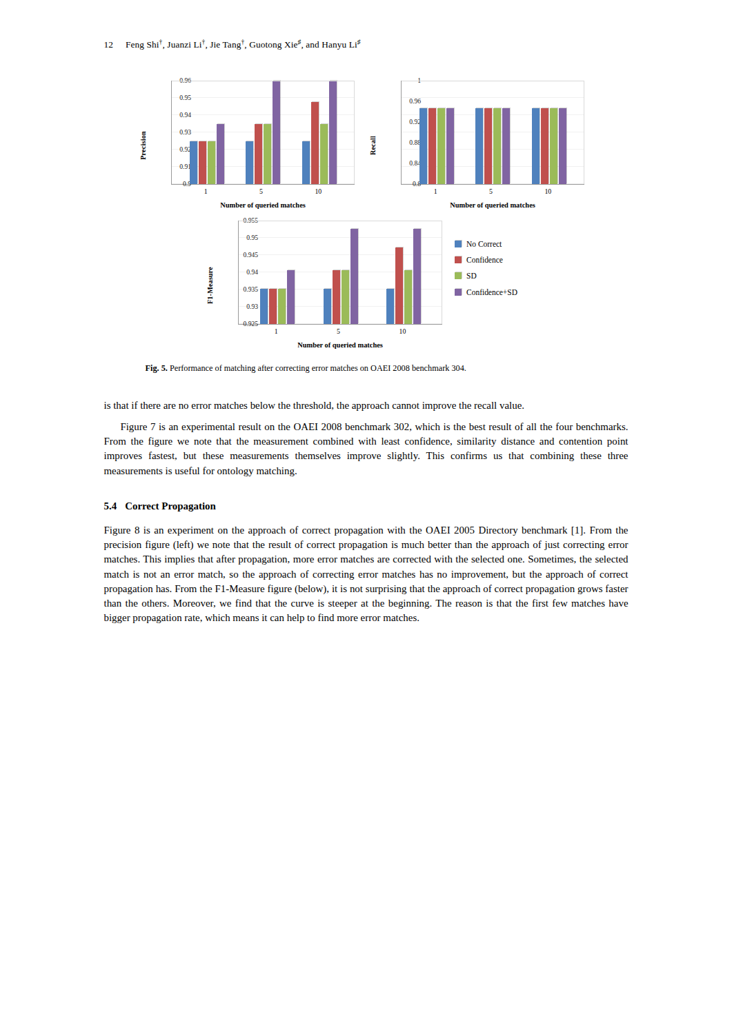12 Feng Shi†, Juanzi Li†, Jie Tang†, Guotong Xie♯, and Hanyu Li♯
Precision
0.96 0.95 0.94 0.93 0.92 0.91 0.9
1510
Number of queried matches
Recall
1 0.96 0.92 0.88 0.84 0.8
1510
Number of queried matches
F1-Measure
0.955 0.95 0.945 0.94 0.935 0.93 0.925
1510
Number of queried matches
No Correct
Confidence
SD
Confidence+SD
Fig. 5. Performance of matching after correcting error matches on OAEI 2008 benchmark 304.
is that if there are no error matches below the threshold, the approach cannot improve the recall value.
Figure 7 is an experimental result on the OAEI 2008 benchmark 302, which is the best result of all the four benchmarks. From the figure we note that the measurement combined with least confidence, similarity distance and contention point improves fastest, but these measurements themselves improve slightly. This confirms us that combining these three measurements is useful for ontology matching.
5.4 Correct Propagation
Figure 8 is an experiment on the approach of correct propagation with the OAEI 2005 Directory benchmark [1]. From the precision figure (left) we note that the result of correct propagation is much better than the approach of just correcting error matches. This implies that after propagation, more error matches are corrected with the selected one. Sometimes, the selected match is not an error match, so the approach of correcting error matches has no improvement, but the approach of correct propagation has. From the F1-Measure figure (below), it is not surprising that the approach of correct propagation grows faster than the others. Moreover, we find that the curve is steeper at the beginning. The reason is that the first few matches have bigger propagation rate, which means it can help to find more error matches.